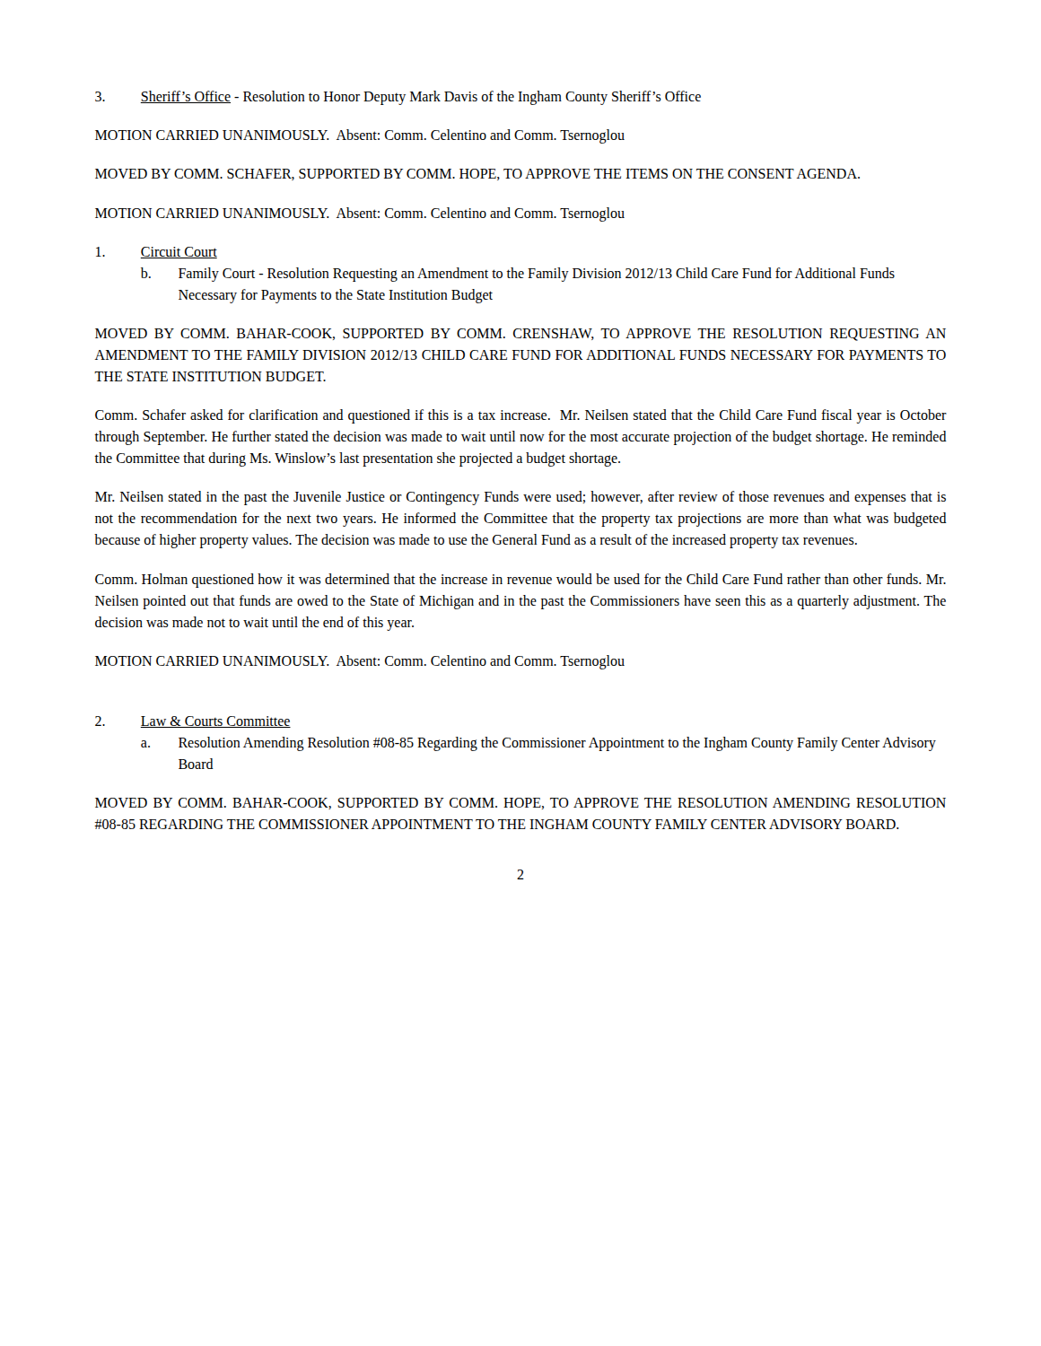3.
Sheriff’s Office - Resolution to Honor Deputy Mark Davis of the Ingham County Sheriff’s Office
MOTION CARRIED UNANIMOUSLY. Absent: Comm. Celentino and Comm. Tsernoglou
MOVED BY COMM. SCHAFER, SUPPORTED BY COMM. HOPE, TO APPROVE THE ITEMS ON THE CONSENT AGENDA.
MOTION CARRIED UNANIMOUSLY. Absent: Comm. Celentino and Comm. Tsernoglou
1.
Circuit Court
b.
Family Court - Resolution Requesting an Amendment to the Family Division 2012/13 Child Care Fund for Additional Funds Necessary for Payments to the State Institution Budget
MOVED BY COMM. BAHAR-COOK, SUPPORTED BY COMM. CRENSHAW, TO APPROVE THE RESOLUTION REQUESTING AN AMENDMENT TO THE FAMILY DIVISION 2012/13 CHILD CARE FUND FOR ADDITIONAL FUNDS NECESSARY FOR PAYMENTS TO THE STATE INSTITUTION BUDGET.
Comm. Schafer asked for clarification and questioned if this is a tax increase. Mr. Neilsen stated that the Child Care Fund fiscal year is October through September. He further stated the decision was made to wait until now for the most accurate projection of the budget shortage. He reminded the Committee that during Ms. Winslow’s last presentation she projected a budget shortage.
Mr. Neilsen stated in the past the Juvenile Justice or Contingency Funds were used; however, after review of those revenues and expenses that is not the recommendation for the next two years. He informed the Committee that the property tax projections are more than what was budgeted because of higher property values. The decision was made to use the General Fund as a result of the increased property tax revenues.
Comm. Holman questioned how it was determined that the increase in revenue would be used for the Child Care Fund rather than other funds. Mr. Neilsen pointed out that funds are owed to the State of Michigan and in the past the Commissioners have seen this as a quarterly adjustment. The decision was made not to wait until the end of this year.
MOTION CARRIED UNANIMOUSLY. Absent: Comm. Celentino and Comm. Tsernoglou
2.
Law & Courts Committee
a.
Resolution Amending Resolution #08-85 Regarding the Commissioner Appointment to the Ingham County Family Center Advisory Board
MOVED BY COMM. BAHAR-COOK, SUPPORTED BY COMM. HOPE, TO APPROVE THE RESOLUTION AMENDING RESOLUTION #08-85 REGARDING THE COMMISSIONER APPOINTMENT TO THE INGHAM COUNTY FAMILY CENTER ADVISORY BOARD.
2